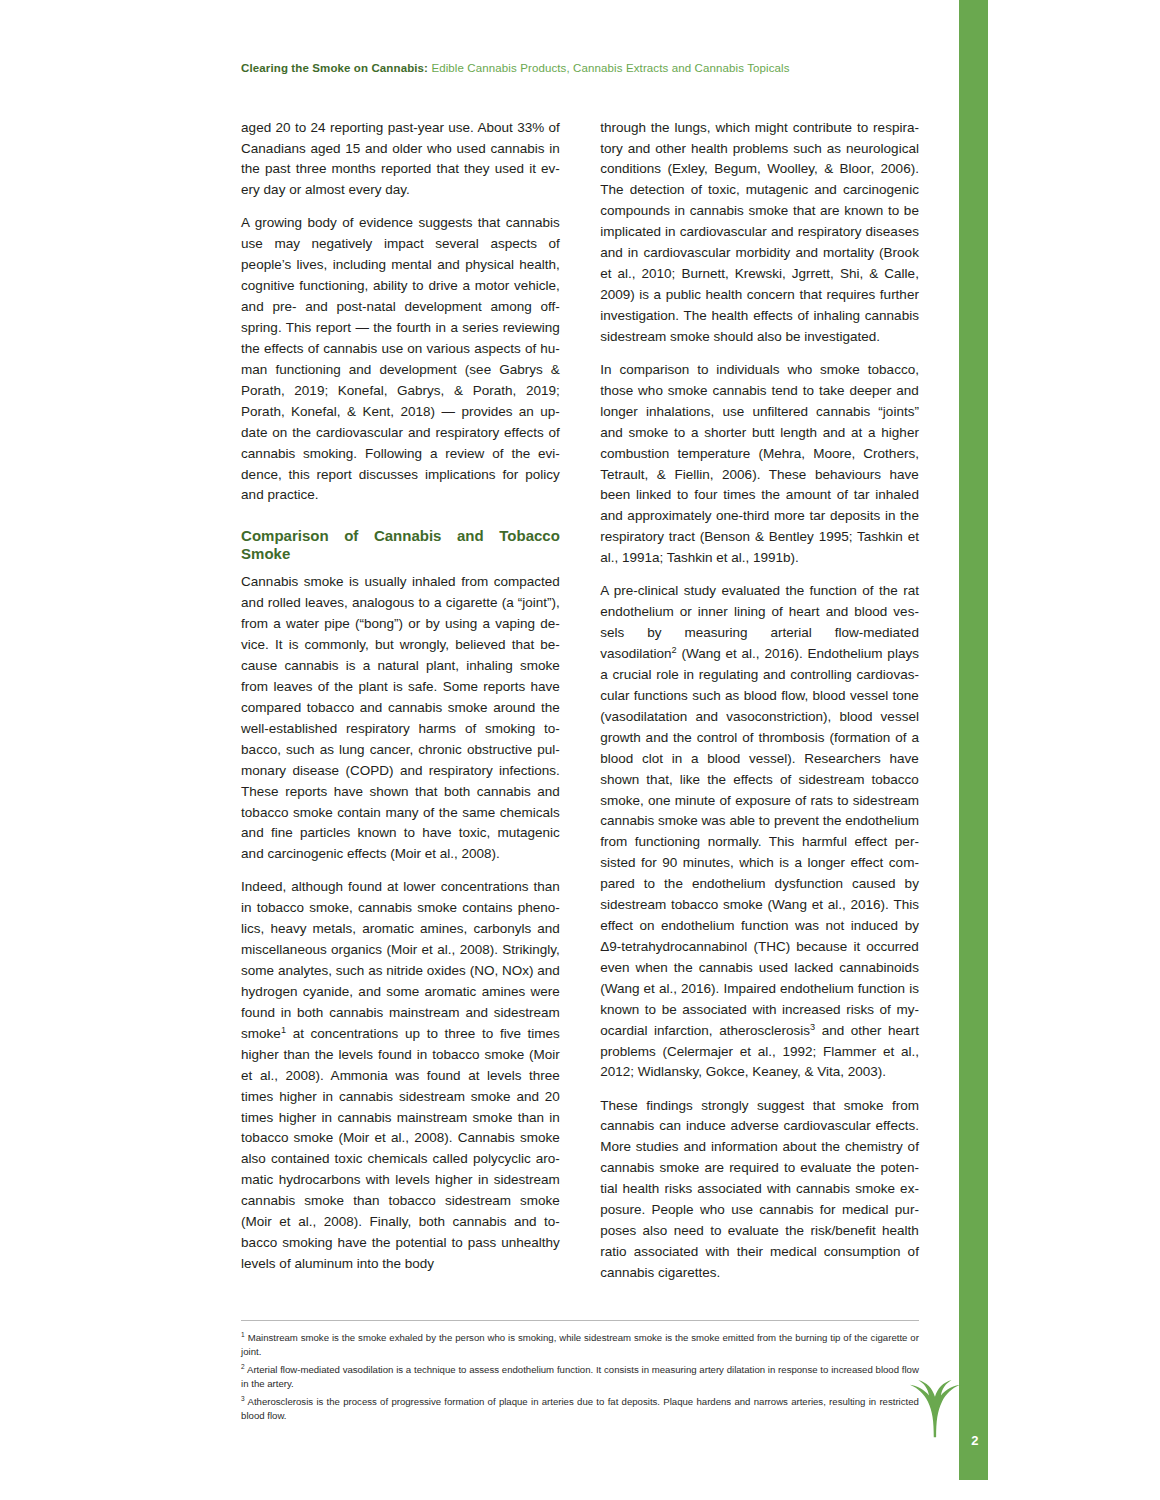Clearing the Smoke on Cannabis: Edible Cannabis Products, Cannabis Extracts and Cannabis Topicals
aged 20 to 24 reporting past-year use. About 33% of Canadians aged 15 and older who used cannabis in the past three months reported that they used it every day or almost every day.
A growing body of evidence suggests that cannabis use may negatively impact several aspects of people’s lives, including mental and physical health, cognitive functioning, ability to drive a motor vehicle, and pre- and post-natal development among offspring. This report — the fourth in a series reviewing the effects of cannabis use on various aspects of human functioning and development (see Gabrys & Porath, 2019; Konefal, Gabrys, & Porath, 2019; Porath, Konefal, & Kent, 2018) — provides an update on the cardiovascular and respiratory effects of cannabis smoking. Following a review of the evidence, this report discusses implications for policy and practice.
Comparison of Cannabis and Tobacco Smoke
Cannabis smoke is usually inhaled from compacted and rolled leaves, analogous to a cigarette (a “joint”), from a water pipe (“bong”) or by using a vaping device. It is commonly, but wrongly, believed that because cannabis is a natural plant, inhaling smoke from leaves of the plant is safe. Some reports have compared tobacco and cannabis smoke around the well-established respiratory harms of smoking tobacco, such as lung cancer, chronic obstructive pulmonary disease (COPD) and respiratory infections. These reports have shown that both cannabis and tobacco smoke contain many of the same chemicals and fine particles known to have toxic, mutagenic and carcinogenic effects (Moir et al., 2008).
Indeed, although found at lower concentrations than in tobacco smoke, cannabis smoke contains phenolics, heavy metals, aromatic amines, carbonyls and miscellaneous organics (Moir et al., 2008). Strikingly, some analytes, such as nitride oxides (NO, NOx) and hydrogen cyanide, and some aromatic amines were found in both cannabis mainstream and sidestream smoke1 at concentrations up to three to five times higher than the levels found in tobacco smoke (Moir et al., 2008). Ammonia was found at levels three times higher in cannabis sidestream smoke and 20 times higher in cannabis mainstream smoke than in tobacco smoke (Moir et al., 2008). Cannabis smoke also contained toxic chemicals called polycyclic aromatic hydrocarbons with levels higher in sidestream cannabis smoke than tobacco sidestream smoke (Moir et al., 2008). Finally, both cannabis and tobacco smoking have the potential to pass unhealthy levels of aluminum into the body
through the lungs, which might contribute to respiratory and other health problems such as neurological conditions (Exley, Begum, Woolley, & Bloor, 2006). The detection of toxic, mutagenic and carcinogenic compounds in cannabis smoke that are known to be implicated in cardiovascular and respiratory diseases and in cardiovascular morbidity and mortality (Brook et al., 2010; Burnett, Krewski, Jgrrett, Shi, & Calle, 2009) is a public health concern that requires further investigation. The health effects of inhaling cannabis sidestream smoke should also be investigated.
In comparison to individuals who smoke tobacco, those who smoke cannabis tend to take deeper and longer inhalations, use unfiltered cannabis “joints” and smoke to a shorter butt length and at a higher combustion temperature (Mehra, Moore, Crothers, Tetrault, & Fiellin, 2006). These behaviours have been linked to four times the amount of tar inhaled and approximately one-third more tar deposits in the respiratory tract (Benson & Bentley 1995; Tashkin et al., 1991a; Tashkin et al., 1991b).
A pre-clinical study evaluated the function of the rat endothelium or inner lining of heart and blood vessels by measuring arterial flow-mediated vasodilation2 (Wang et al., 2016). Endothelium plays a crucial role in regulating and controlling cardiovascular functions such as blood flow, blood vessel tone (vasodilatation and vasoconstriction), blood vessel growth and the control of thrombosis (formation of a blood clot in a blood vessel). Researchers have shown that, like the effects of sidestream tobacco smoke, one minute of exposure of rats to sidestream cannabis smoke was able to prevent the endothelium from functioning normally. This harmful effect persisted for 90 minutes, which is a longer effect compared to the endothelium dysfunction caused by sidestream tobacco smoke (Wang et al., 2016). This effect on endothelium function was not induced by Δ9-tetrahydrocannabinol (THC) because it occurred even when the cannabis used lacked cannabinoids (Wang et al., 2016). Impaired endothelium function is known to be associated with increased risks of myocardial infarction, atherosclerosis3 and other heart problems (Celermajer et al., 1992; Flammer et al., 2012; Widlansky, Gokce, Keaney, & Vita, 2003).
These findings strongly suggest that smoke from cannabis can induce adverse cardiovascular effects. More studies and information about the chemistry of cannabis smoke are required to evaluate the potential health risks associated with cannabis smoke exposure. People who use cannabis for medical purposes also need to evaluate the risk/benefit health ratio associated with their medical consumption of cannabis cigarettes.
1 Mainstream smoke is the smoke exhaled by the person who is smoking, while sidestream smoke is the smoke emitted from the burning tip of the cigarette or joint.
2 Arterial flow-mediated vasodilation is a technique to assess endothelium function. It consists in measuring artery dilatation in response to increased blood flow in the artery.
3 Atherosclerosis is the process of progressive formation of plaque in arteries due to fat deposits. Plaque hardens and narrows arteries, resulting in restricted blood flow.
2